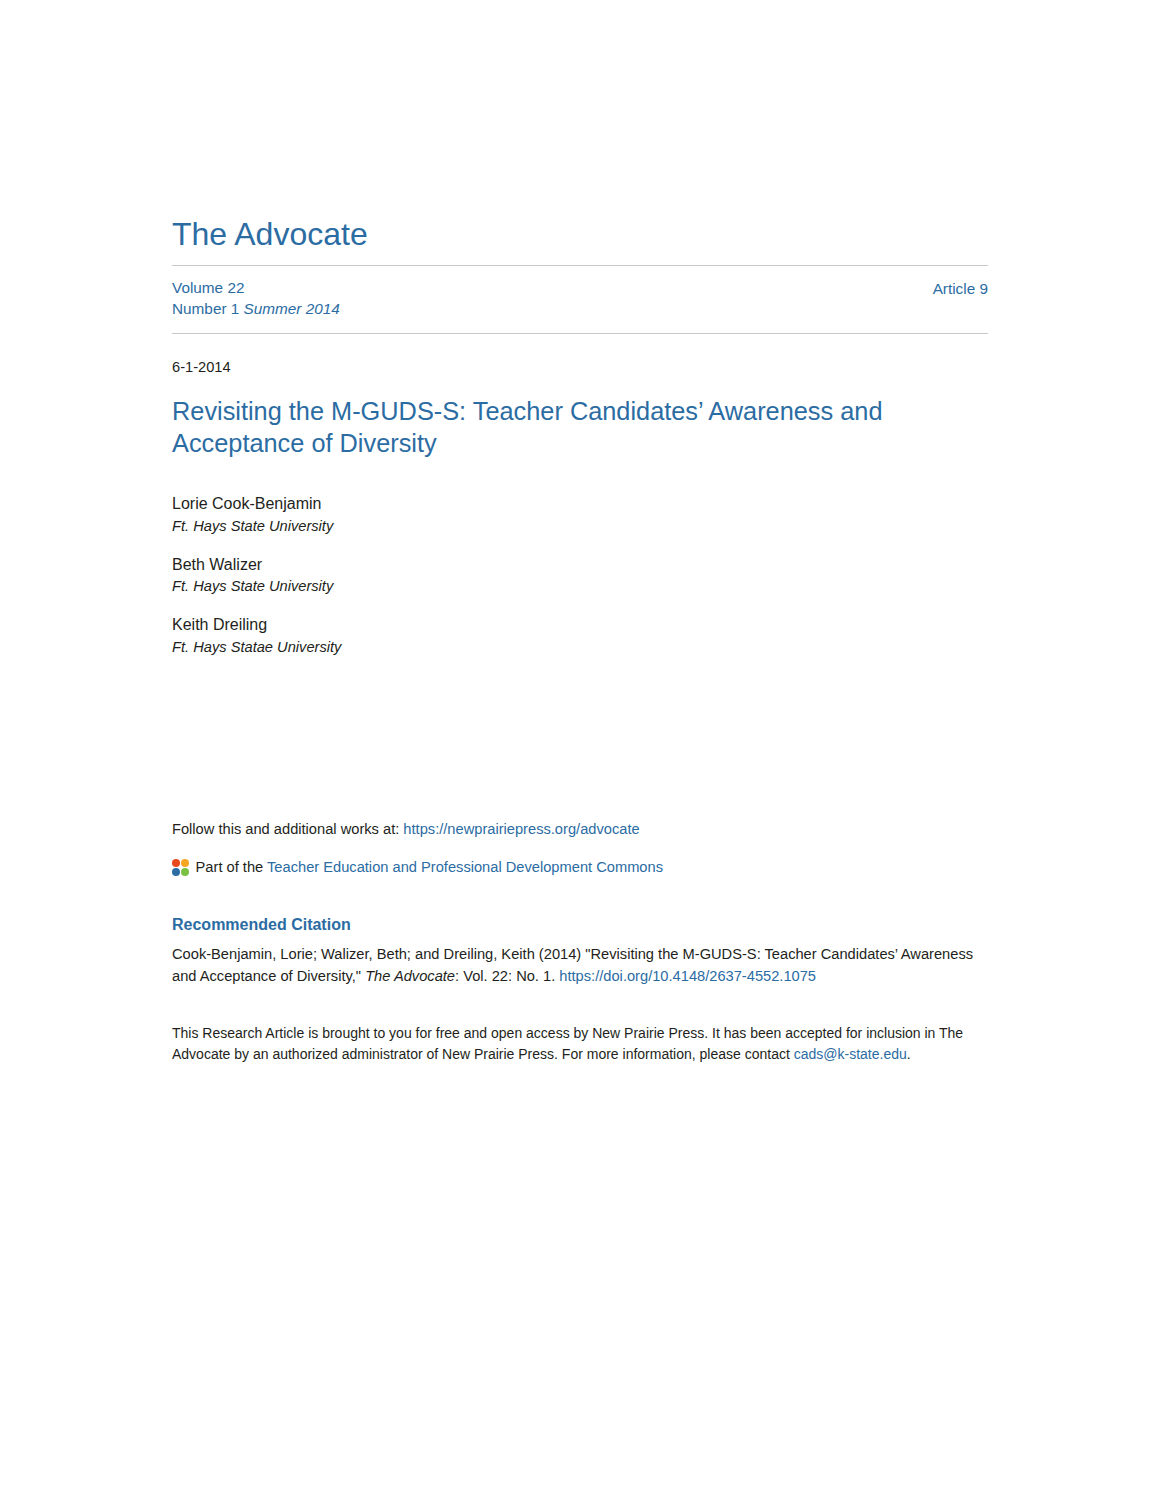The Advocate
Volume 22
Number 1 Summer 2014
Article 9
6-1-2014
Revisiting the M-GUDS-S: Teacher Candidates’ Awareness and Acceptance of Diversity
Lorie Cook-Benjamin
Ft. Hays State University
Beth Walizer
Ft. Hays State University
Keith Dreiling
Ft. Hays Statae University
Follow this and additional works at: https://newprairiepress.org/advocate
Part of the Teacher Education and Professional Development Commons
Recommended Citation
Cook-Benjamin, Lorie; Walizer, Beth; and Dreiling, Keith (2014) "Revisiting the M-GUDS-S: Teacher Candidates’ Awareness and Acceptance of Diversity," The Advocate: Vol. 22: No. 1. https://doi.org/10.4148/2637-4552.1075
This Research Article is brought to you for free and open access by New Prairie Press. It has been accepted for inclusion in The Advocate by an authorized administrator of New Prairie Press. For more information, please contact cads@k-state.edu.